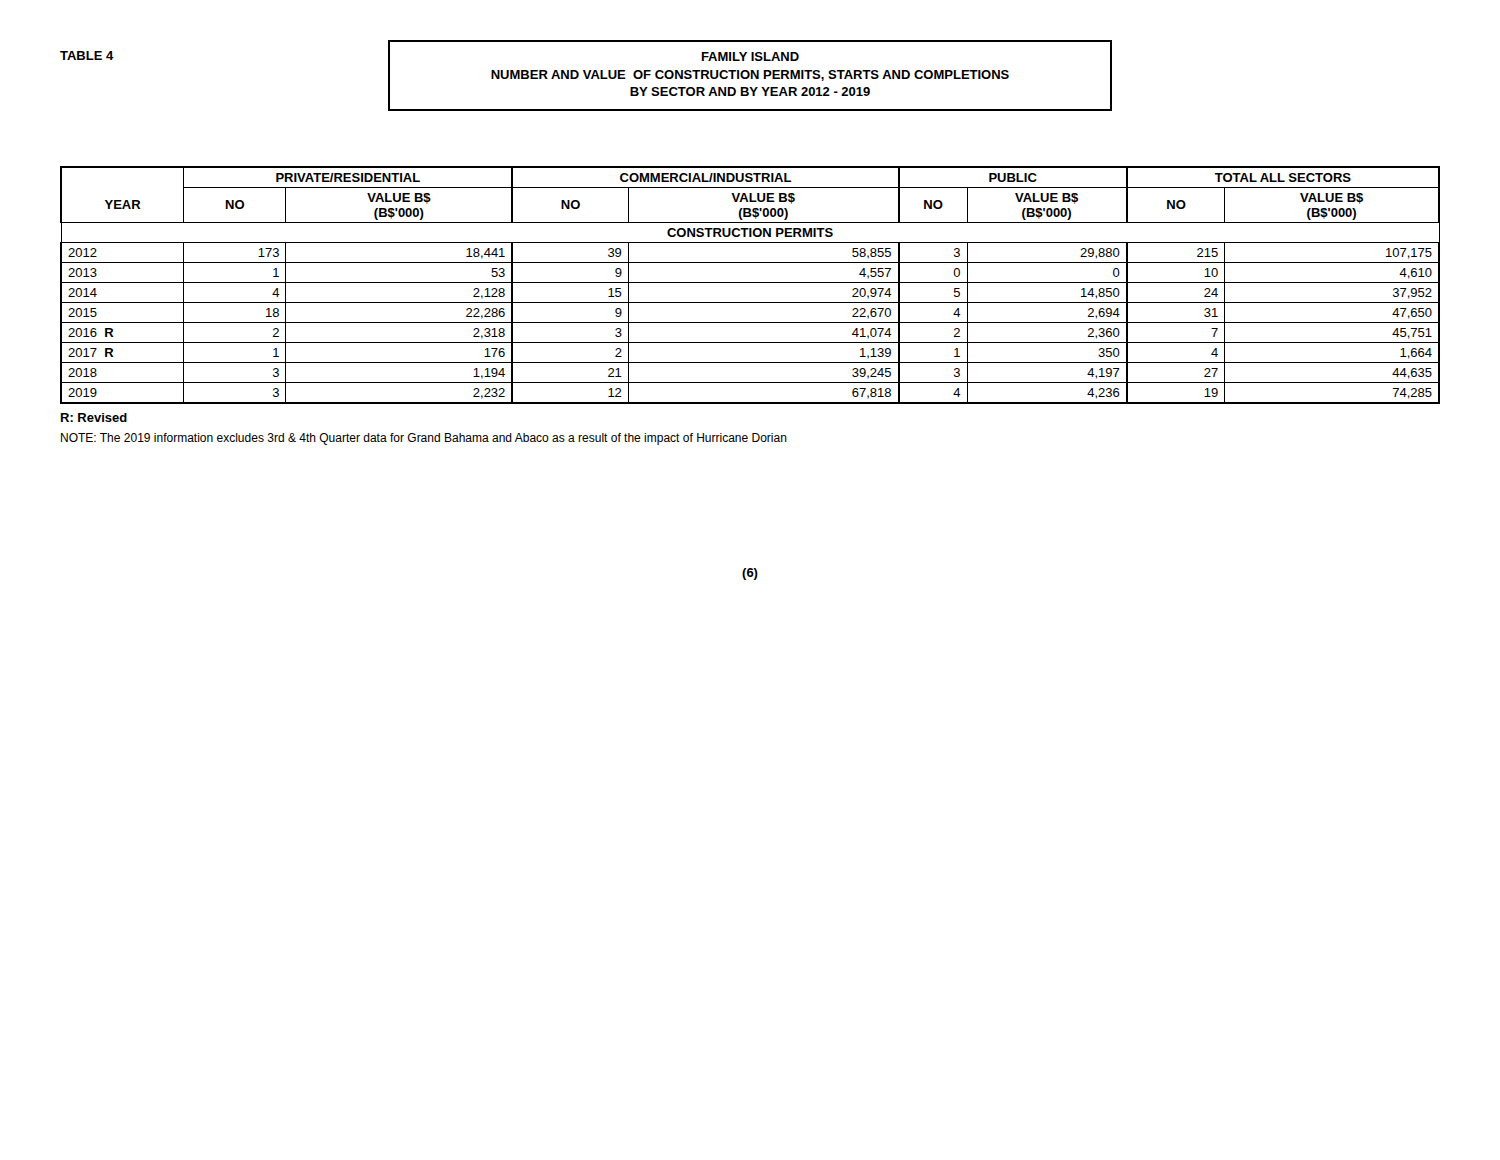TABLE 4
FAMILY ISLAND
NUMBER AND VALUE OF CONSTRUCTION PERMITS, STARTS AND COMPLETIONS
BY SECTOR AND BY YEAR 2012 - 2019
| | PRIVATE/RESIDENTIAL | COMMERCIAL/INDUSTRIAL | PUBLIC | TOTAL ALL SECTORS |
| --- | --- | --- | --- | --- |
| YEAR | NO | VALUE B$ (B$'000) | NO | VALUE B$ (B$'000) | NO | VALUE B$ (B$'000) | NO | VALUE B$ (B$'000) |
| CONSTRUCTION PERMITS |
| 2012 | 173 | 18,441 | 39 | 58,855 | 3 | 29,880 | 215 | 107,175 |
| 2013 | 1 | 53 | 9 | 4,557 | 0 | 0 | 10 | 4,610 |
| 2014 | 4 | 2,128 | 15 | 20,974 | 5 | 14,850 | 24 | 37,952 |
| 2015 | 18 | 22,286 | 9 | 22,670 | 4 | 2,694 | 31 | 47,650 |
| 2016 R | 2 | 2,318 | 3 | 41,074 | 2 | 2,360 | 7 | 45,751 |
| 2017 R | 1 | 176 | 2 | 1,139 | 1 | 350 | 4 | 1,664 |
| 2018 | 3 | 1,194 | 21 | 39,245 | 3 | 4,197 | 27 | 44,635 |
| 2019 | 3 | 2,232 | 12 | 67,818 | 4 | 4,236 | 19 | 74,285 |
R: Revised
NOTE: The 2019 information excludes 3rd & 4th Quarter data for Grand Bahama and Abaco as a result of the impact of Hurricane Dorian
(6)